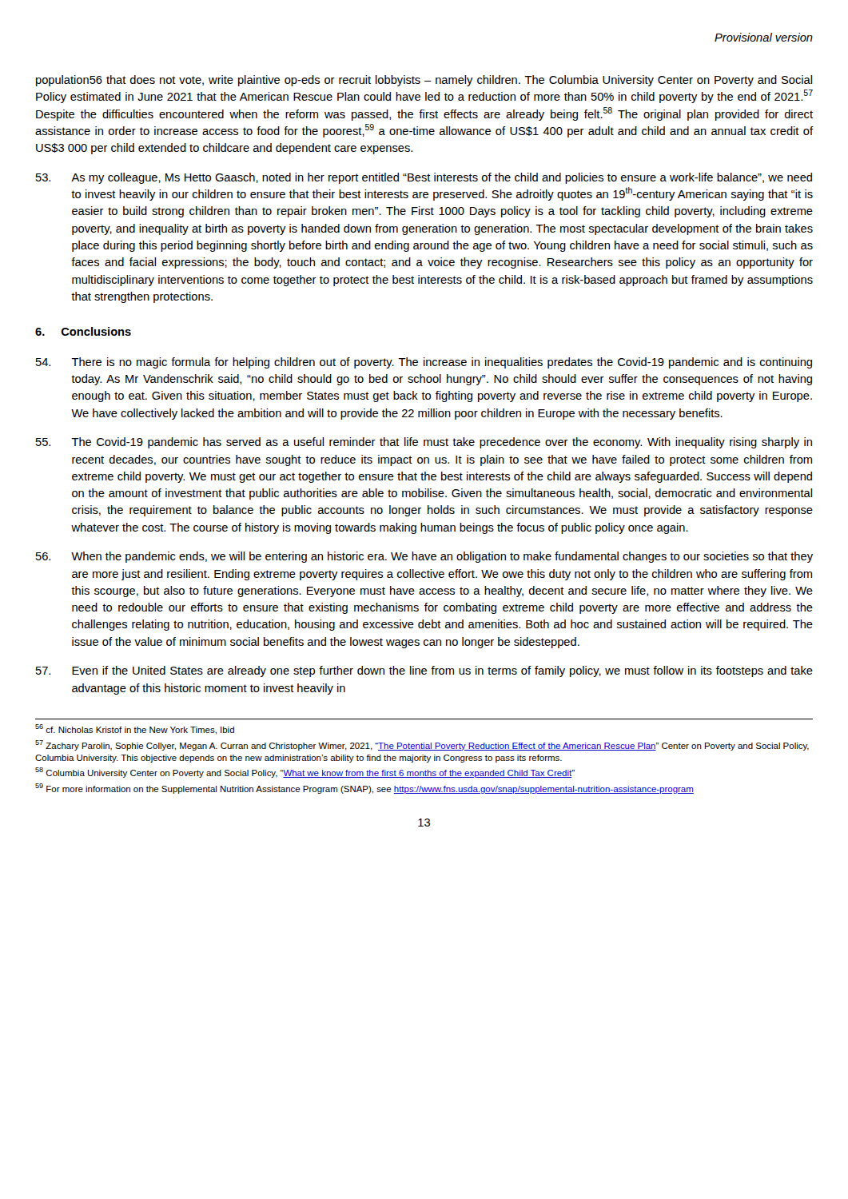Provisional version
population56 that does not vote, write plaintive op-eds or recruit lobbyists – namely children. The Columbia University Center on Poverty and Social Policy estimated in June 2021 that the American Rescue Plan could have led to a reduction of more than 50% in child poverty by the end of 2021.57 Despite the difficulties encountered when the reform was passed, the first effects are already being felt.58 The original plan provided for direct assistance in order to increase access to food for the poorest,59 a one-time allowance of US$1 400 per adult and child and an annual tax credit of US$3 000 per child extended to childcare and dependent care expenses.
53.
As my colleague, Ms Hetto Gaasch, noted in her report entitled “Best interests of the child and policies to ensure a work-life balance”, we need to invest heavily in our children to ensure that their best interests are preserved. She adroitly quotes an 19th-century American saying that “it is easier to build strong children than to repair broken men”. The First 1000 Days policy is a tool for tackling child poverty, including extreme poverty, and inequality at birth as poverty is handed down from generation to generation. The most spectacular development of the brain takes place during this period beginning shortly before birth and ending around the age of two. Young children have a need for social stimuli, such as faces and facial expressions; the body, touch and contact; and a voice they recognise. Researchers see this policy as an opportunity for multidisciplinary interventions to come together to protect the best interests of the child. It is a risk-based approach but framed by assumptions that strengthen protections.
6. Conclusions
54.
There is no magic formula for helping children out of poverty. The increase in inequalities predates the Covid-19 pandemic and is continuing today. As Mr Vandenschrik said, “no child should go to bed or school hungry”. No child should ever suffer the consequences of not having enough to eat. Given this situation, member States must get back to fighting poverty and reverse the rise in extreme child poverty in Europe. We have collectively lacked the ambition and will to provide the 22 million poor children in Europe with the necessary benefits.
55.
The Covid-19 pandemic has served as a useful reminder that life must take precedence over the economy. With inequality rising sharply in recent decades, our countries have sought to reduce its impact on us. It is plain to see that we have failed to protect some children from extreme child poverty. We must get our act together to ensure that the best interests of the child are always safeguarded. Success will depend on the amount of investment that public authorities are able to mobilise. Given the simultaneous health, social, democratic and environmental crisis, the requirement to balance the public accounts no longer holds in such circumstances. We must provide a satisfactory response whatever the cost. The course of history is moving towards making human beings the focus of public policy once again.
56.
When the pandemic ends, we will be entering an historic era. We have an obligation to make fundamental changes to our societies so that they are more just and resilient. Ending extreme poverty requires a collective effort. We owe this duty not only to the children who are suffering from this scourge, but also to future generations. Everyone must have access to a healthy, decent and secure life, no matter where they live. We need to redouble our efforts to ensure that existing mechanisms for combating extreme child poverty are more effective and address the challenges relating to nutrition, education, housing and excessive debt and amenities. Both ad hoc and sustained action will be required. The issue of the value of minimum social benefits and the lowest wages can no longer be sidestepped.
57.
Even if the United States are already one step further down the line from us in terms of family policy, we must follow in its footsteps and take advantage of this historic moment to invest heavily in
56 cf. Nicholas Kristof in the New York Times, Ibid
57 Zachary Parolin, Sophie Collyer, Megan A. Curran and Christopher Wimer, 2021, “The Potential Poverty Reduction Effect of the American Rescue Plan” Center on Poverty and Social Policy, Columbia University. This objective depends on the new administration’s ability to find the majority in Congress to pass its reforms.
58 Columbia University Center on Poverty and Social Policy, “What we know from the first 6 months of the expanded Child Tax Credit”
59 For more information on the Supplemental Nutrition Assistance Program (SNAP), see https://www.fns.usda.gov/snap/supplemental-nutrition-assistance-program
13